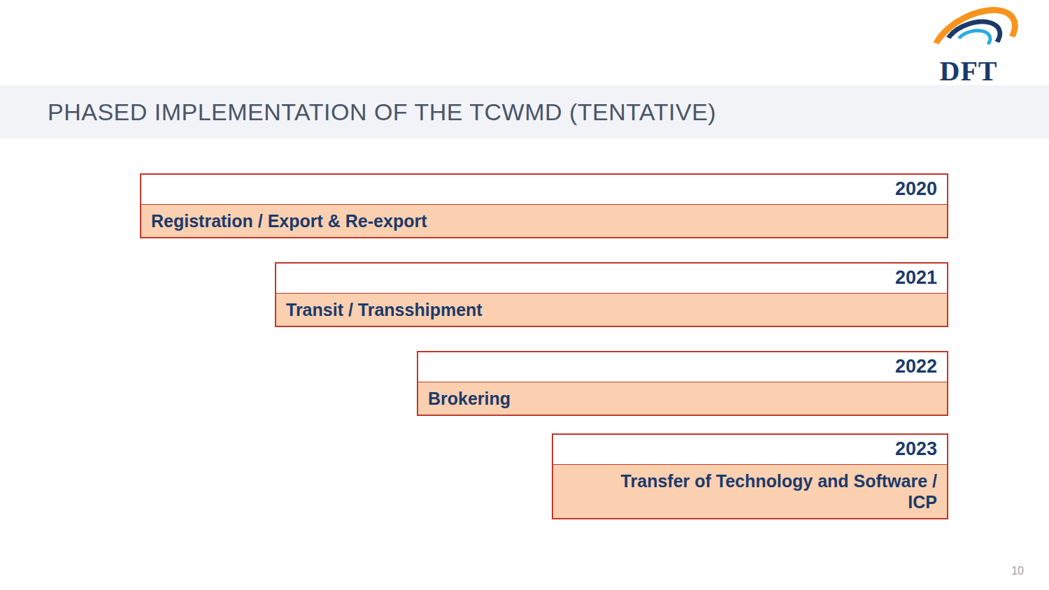DFT
PHASED IMPLEMENTATION OF THE TCWMD (TENTATIVE)
2020
Registration / Export & Re-export
2021
Transit / Transshipment
2022
Brokering
2023
Transfer of Technology and Software /
ICP
10